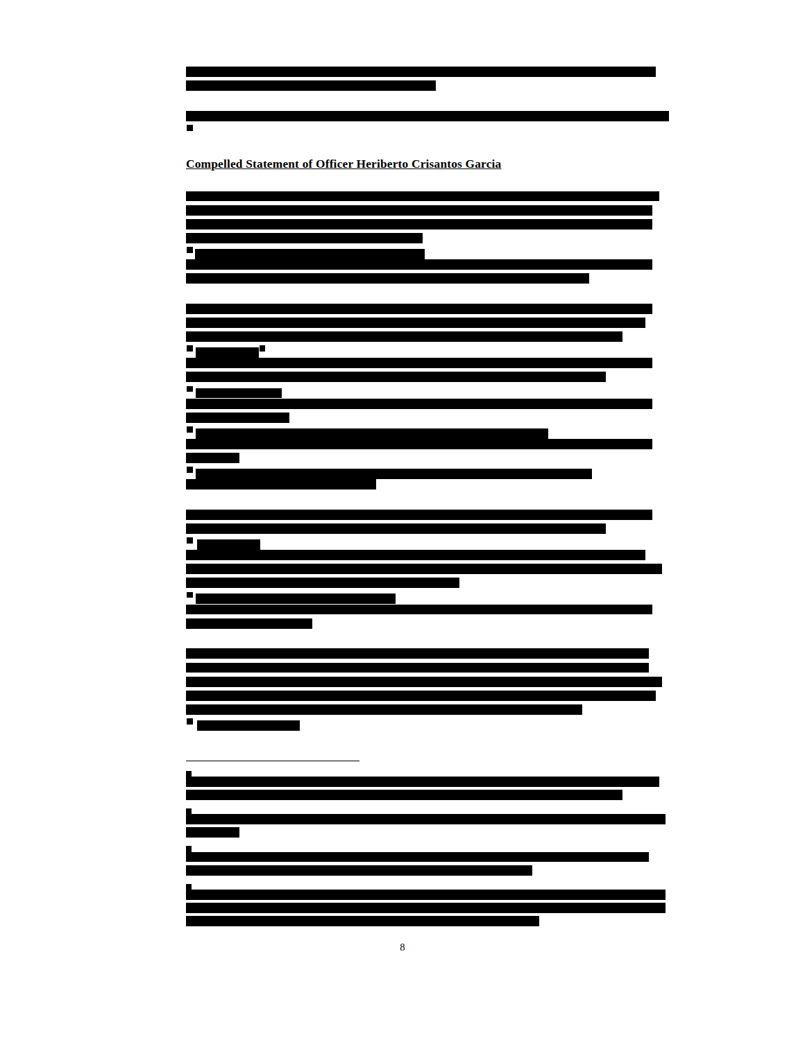Compelled Statement of Officer Heriberto Crisantos Garcia
8